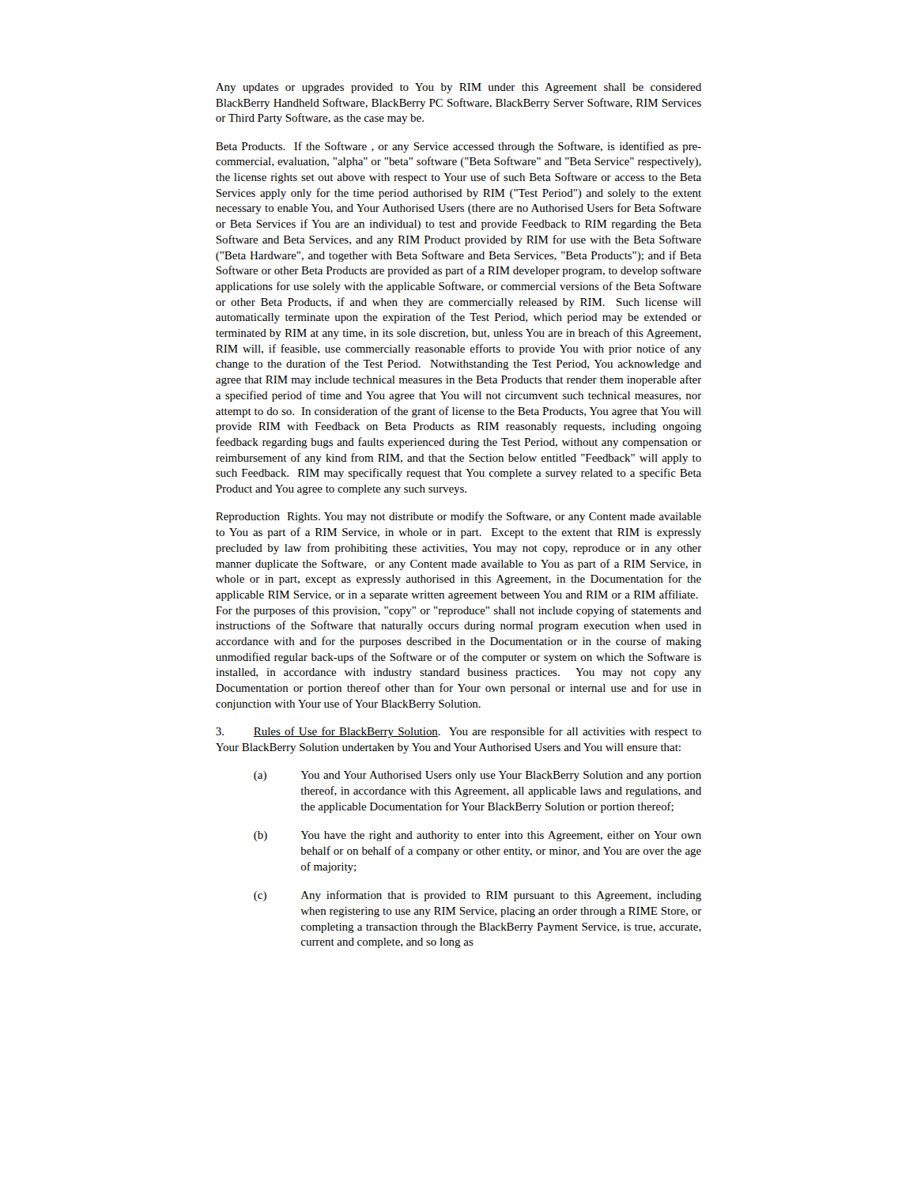Any updates or upgrades provided to You by RIM under this Agreement shall be considered BlackBerry Handheld Software, BlackBerry PC Software, BlackBerry Server Software, RIM Services or Third Party Software, as the case may be.
Beta Products. If the Software , or any Service accessed through the Software, is identified as pre-commercial, evaluation, "alpha" or "beta" software ("Beta Software" and "Beta Service" respectively), the license rights set out above with respect to Your use of such Beta Software or access to the Beta Services apply only for the time period authorised by RIM ("Test Period") and solely to the extent necessary to enable You, and Your Authorised Users (there are no Authorised Users for Beta Software or Beta Services if You are an individual) to test and provide Feedback to RIM regarding the Beta Software and Beta Services, and any RIM Product provided by RIM for use with the Beta Software ("Beta Hardware", and together with Beta Software and Beta Services, "Beta Products"); and if Beta Software or other Beta Products are provided as part of a RIM developer program, to develop software applications for use solely with the applicable Software, or commercial versions of the Beta Software or other Beta Products, if and when they are commercially released by RIM. Such license will automatically terminate upon the expiration of the Test Period, which period may be extended or terminated by RIM at any time, in its sole discretion, but, unless You are in breach of this Agreement, RIM will, if feasible, use commercially reasonable efforts to provide You with prior notice of any change to the duration of the Test Period. Notwithstanding the Test Period, You acknowledge and agree that RIM may include technical measures in the Beta Products that render them inoperable after a specified period of time and You agree that You will not circumvent such technical measures, nor attempt to do so. In consideration of the grant of license to the Beta Products, You agree that You will provide RIM with Feedback on Beta Products as RIM reasonably requests, including ongoing feedback regarding bugs and faults experienced during the Test Period, without any compensation or reimbursement of any kind from RIM, and that the Section below entitled "Feedback" will apply to such Feedback. RIM may specifically request that You complete a survey related to a specific Beta Product and You agree to complete any such surveys.
Reproduction Rights. You may not distribute or modify the Software, or any Content made available to You as part of a RIM Service, in whole or in part. Except to the extent that RIM is expressly precluded by law from prohibiting these activities, You may not copy, reproduce or in any other manner duplicate the Software, or any Content made available to You as part of a RIM Service, in whole or in part, except as expressly authorised in this Agreement, in the Documentation for the applicable RIM Service, or in a separate written agreement between You and RIM or a RIM affiliate. For the purposes of this provision, "copy" or "reproduce" shall not include copying of statements and instructions of the Software that naturally occurs during normal program execution when used in accordance with and for the purposes described in the Documentation or in the course of making unmodified regular back-ups of the Software or of the computer or system on which the Software is installed, in accordance with industry standard business practices. You may not copy any Documentation or portion thereof other than for Your own personal or internal use and for use in conjunction with Your use of Your BlackBerry Solution.
3. Rules of Use for BlackBerry Solution. You are responsible for all activities with respect to Your BlackBerry Solution undertaken by You and Your Authorised Users and You will ensure that:
(a)
You and Your Authorised Users only use Your BlackBerry Solution and any portion thereof, in accordance with this Agreement, all applicable laws and regulations, and the applicable Documentation for Your BlackBerry Solution or portion thereof;
(b)
You have the right and authority to enter into this Agreement, either on Your own behalf or on behalf of a company or other entity, or minor, and You are over the age of majority;
(c)
Any information that is provided to RIM pursuant to this Agreement, including when registering to use any RIM Service, placing an order through a RIME Store, or completing a transaction through the BlackBerry Payment Service, is true, accurate, current and complete, and so long as